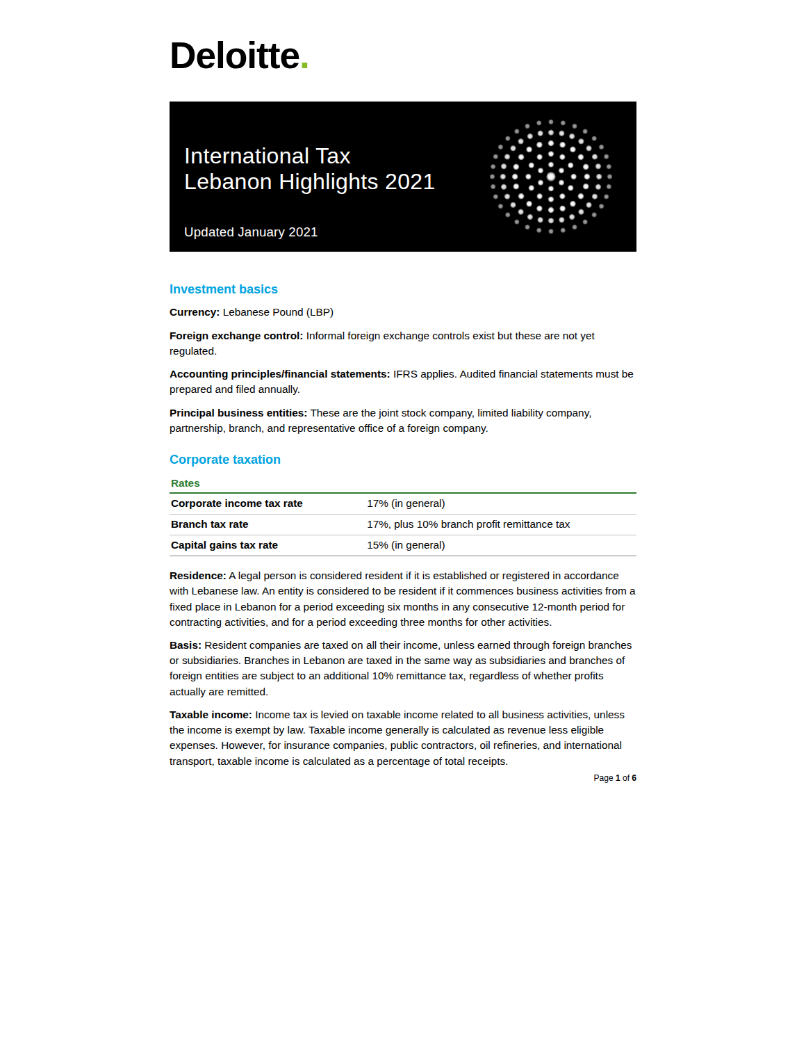Deloitte.
International Tax
Lebanon Highlights 2021
Updated January 2021
Investment basics
Currency: Lebanese Pound (LBP)
Foreign exchange control: Informal foreign exchange controls exist but these are not yet regulated.
Accounting principles/financial statements: IFRS applies. Audited financial statements must be prepared and filed annually.
Principal business entities: These are the joint stock company, limited liability company, partnership, branch, and representative office of a foreign company.
Corporate taxation
Rates
| Corporate income tax rate | 17% (in general) |
| Branch tax rate | 17%, plus 10% branch profit remittance tax |
| Capital gains tax rate | 15% (in general) |
Residence: A legal person is considered resident if it is established or registered in accordance with Lebanese law. An entity is considered to be resident if it commences business activities from a fixed place in Lebanon for a period exceeding six months in any consecutive 12-month period for contracting activities, and for a period exceeding three months for other activities.
Basis: Resident companies are taxed on all their income, unless earned through foreign branches or subsidiaries. Branches in Lebanon are taxed in the same way as subsidiaries and branches of foreign entities are subject to an additional 10% remittance tax, regardless of whether profits actually are remitted.
Taxable income: Income tax is levied on taxable income related to all business activities, unless the income is exempt by law. Taxable income generally is calculated as revenue less eligible expenses. However, for insurance companies, public contractors, oil refineries, and international transport, taxable income is calculated as a percentage of total receipts.
Page 1 of 6